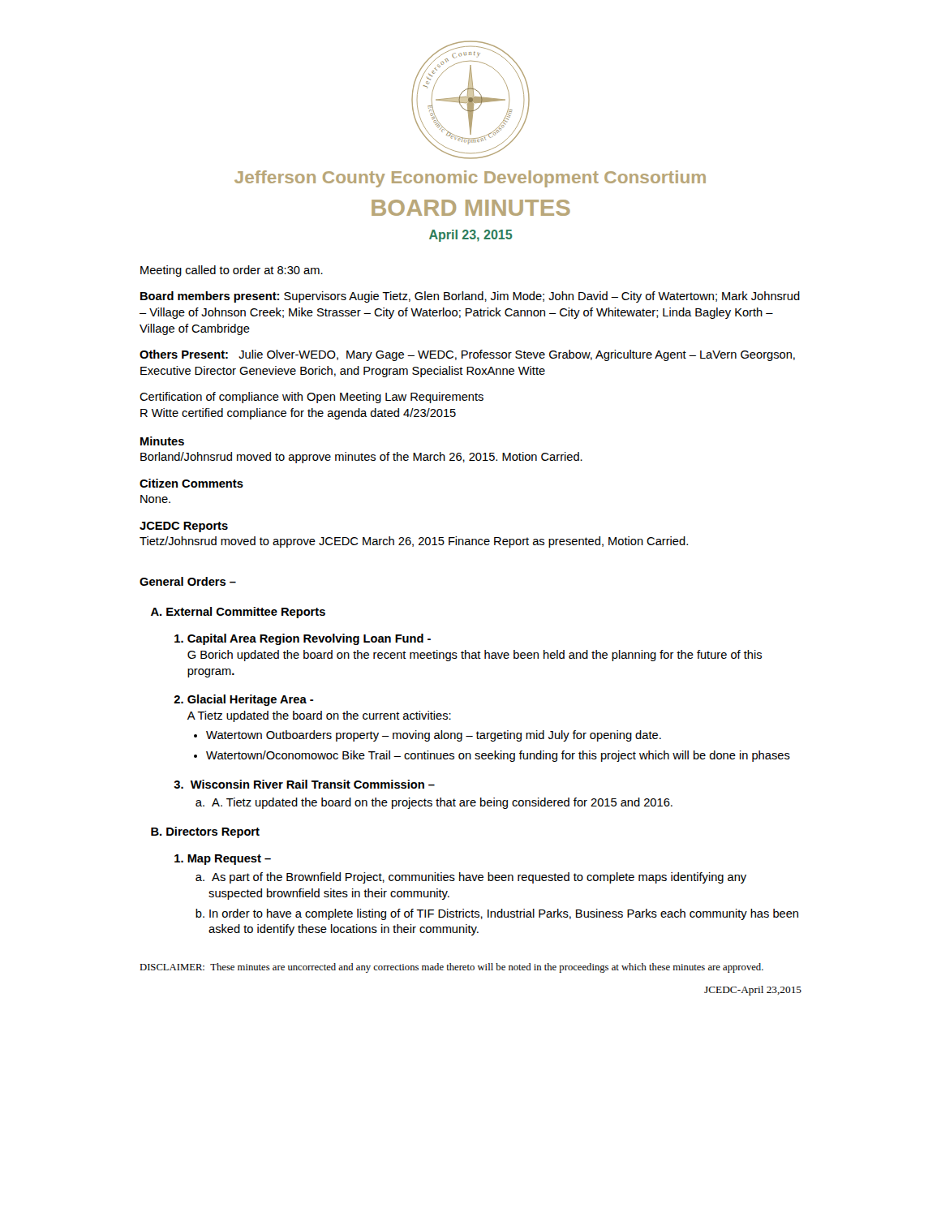Jefferson County Economic Development Consortium
Jefferson County Economic Development Consortium
BOARD MINUTES
April 23, 2015
Meeting called to order at 8:30 am.
Board members present: Supervisors Augie Tietz, Glen Borland, Jim Mode; John David – City of Watertown; Mark Johnsrud – Village of Johnson Creek; Mike Strasser – City of Waterloo; Patrick Cannon – City of Whitewater; Linda Bagley Korth – Village of Cambridge
Others Present: Julie Olver-WEDO, Mary Gage – WEDC, Professor Steve Grabow, Agriculture Agent – LaVern Georgson, Executive Director Genevieve Borich, and Program Specialist RoxAnne Witte
Certification of compliance with Open Meeting Law Requirements
R Witte certified compliance for the agenda dated 4/23/2015
Minutes
Borland/Johnsrud moved to approve minutes of the March 26, 2015. Motion Carried.
Citizen Comments
None.
JCEDC Reports
Tietz/Johnsrud moved to approve JCEDC March 26, 2015 Finance Report as presented, Motion Carried.
General Orders –
External Committee Reports
Capital Area Region Revolving Loan Fund -
G Borich updated the board on the recent meetings that have been held and the planning for the future of this program.
Glacial Heritage Area -
A Tietz updated the board on the current activities:
Watertown Outboarders property – moving along – targeting mid July for opening date.
Watertown/Oconomowoc Bike Trail – continues on seeking funding for this project which will be done in phases
Wisconsin River Rail Transit Commission –
A. Tietz updated the board on the projects that are being considered for 2015 and 2016.
Directors Report
Map Request –
As part of the Brownfield Project, communities have been requested to complete maps identifying any suspected brownfield sites in their community.
In order to have a complete listing of of TIF Districts, Industrial Parks, Business Parks each community has been asked to identify these locations in their community.
DISCLAIMER: These minutes are uncorrected and any corrections made thereto will be noted in the proceedings at which these minutes are approved.
JCEDC-April 23,2015